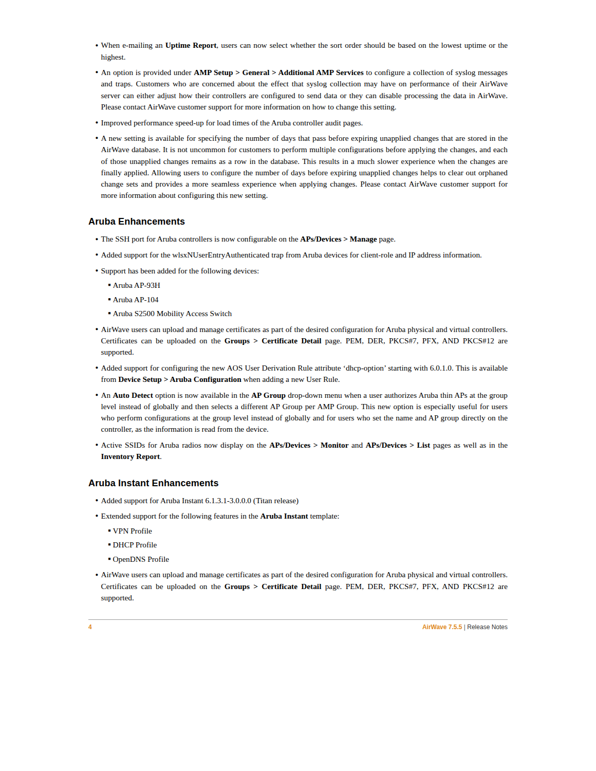When e-mailing an Uptime Report, users can now select whether the sort order should be based on the lowest uptime or the highest.
An option is provided under AMP Setup > General > Additional AMP Services to configure a collection of syslog messages and traps. Customers who are concerned about the effect that syslog collection may have on performance of their AirWave server can either adjust how their controllers are configured to send data or they can disable processing the data in AirWave. Please contact AirWave customer support for more information on how to change this setting.
Improved performance speed-up for load times of the Aruba controller audit pages.
A new setting is available for specifying the number of days that pass before expiring unapplied changes that are stored in the AirWave database. It is not uncommon for customers to perform multiple configurations before applying the changes, and each of those unapplied changes remains as a row in the database. This results in a much slower experience when the changes are finally applied. Allowing users to configure the number of days before expiring unapplied changes helps to clear out orphaned change sets and provides a more seamless experience when applying changes. Please contact AirWave customer support for more information about configuring this new setting.
Aruba Enhancements
The SSH port for Aruba controllers is now configurable on the APs/Devices > Manage page.
Added support for the wlsxNUserEntryAuthenticated trap from Aruba devices for client-role and IP address information.
Support has been added for the following devices:
Aruba AP-93H
Aruba AP-104
Aruba S2500 Mobility Access Switch
AirWave users can upload and manage certificates as part of the desired configuration for Aruba physical and virtual controllers. Certificates can be uploaded on the Groups > Certificate Detail page. PEM, DER, PKCS#7, PFX, AND PKCS#12 are supported.
Added support for configuring the new AOS User Derivation Rule attribute ‘dhcp-option’ starting with 6.0.1.0. This is available from Device Setup > Aruba Configuration when adding a new User Rule.
An Auto Detect option is now available in the AP Group drop-down menu when a user authorizes Aruba thin APs at the group level instead of globally and then selects a different AP Group per AMP Group. This new option is especially useful for users who perform configurations at the group level instead of globally and for users who set the name and AP group directly on the controller, as the information is read from the device.
Active SSIDs for Aruba radios now display on the APs/Devices > Monitor and APs/Devices > List pages as well as in the Inventory Report.
Aruba Instant Enhancements
Added support for Aruba Instant 6.1.3.1-3.0.0.0 (Titan release)
Extended support for the following features in the Aruba Instant template:
VPN Profile
DHCP Profile
OpenDNS Profile
AirWave users can upload and manage certificates as part of the desired configuration for Aruba physical and virtual controllers. Certificates can be uploaded on the Groups > Certificate Detail page. PEM, DER, PKCS#7, PFX, AND PKCS#12 are supported.
4 AirWave 7.5.5 | Release Notes